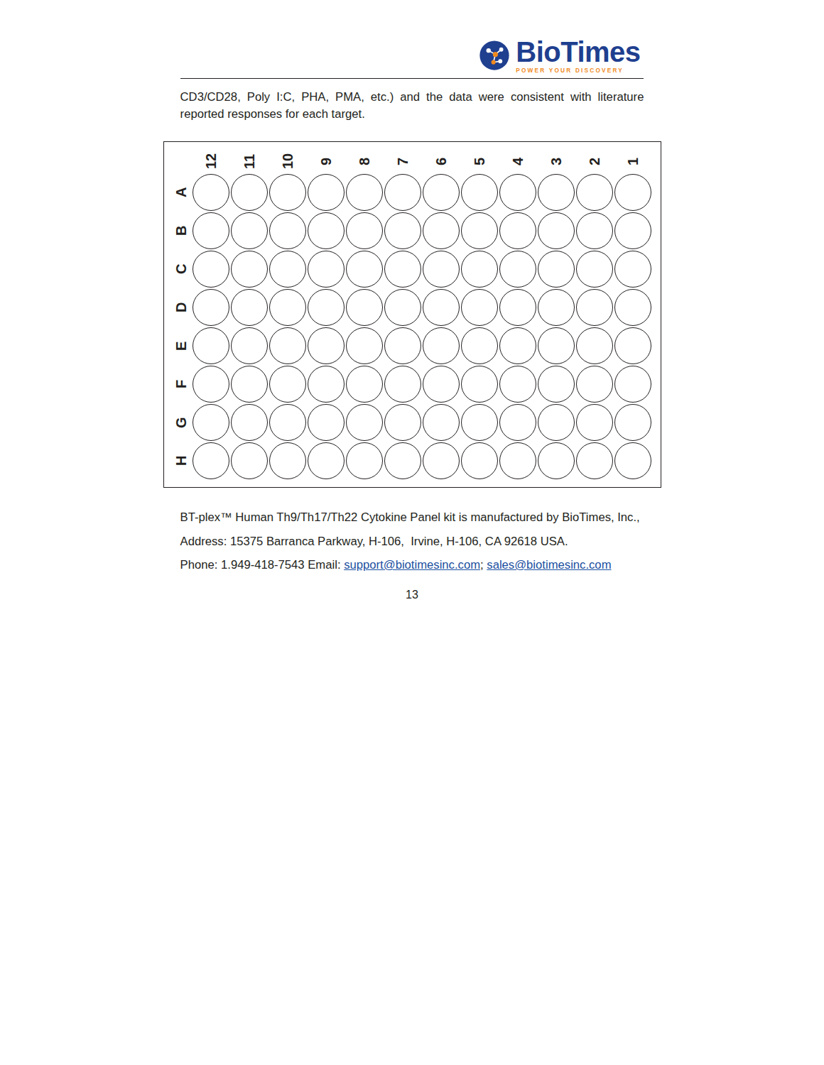Bio Times
Power Your Discovery
CD3/CD28, Poly I:C, PHA, PMA, etc.) and the data were consistent with literature reported responses for each target.
| | 12 | 11 | 10 | 9 | 8 | 7 | 6 | 5 | 4 | 3 | 2 | 1 |
| A | | | | | | | | | | | | |
| B | | | | | | | | | | | | |
| C | | | | | | | | | | | | |
| D | | | | | | | | | | | | |
| E | | | | | | | | | | | | |
| F | | | | | | | | | | | | |
| G | | | | | | | | | | | | |
| H | | | | | | | | | | | | |
BT-plex™ Human Th9/Th17/Th22 Cytokine Panel kit is manufactured by BioTimes, Inc.,
Address: 15375 Barranca Parkway, H-106, Irvine, H-106, CA 92618 USA.
Phone: 1.949-418-7543 Email: support@biotimesinc.com; sales@biotimesinc.com
13